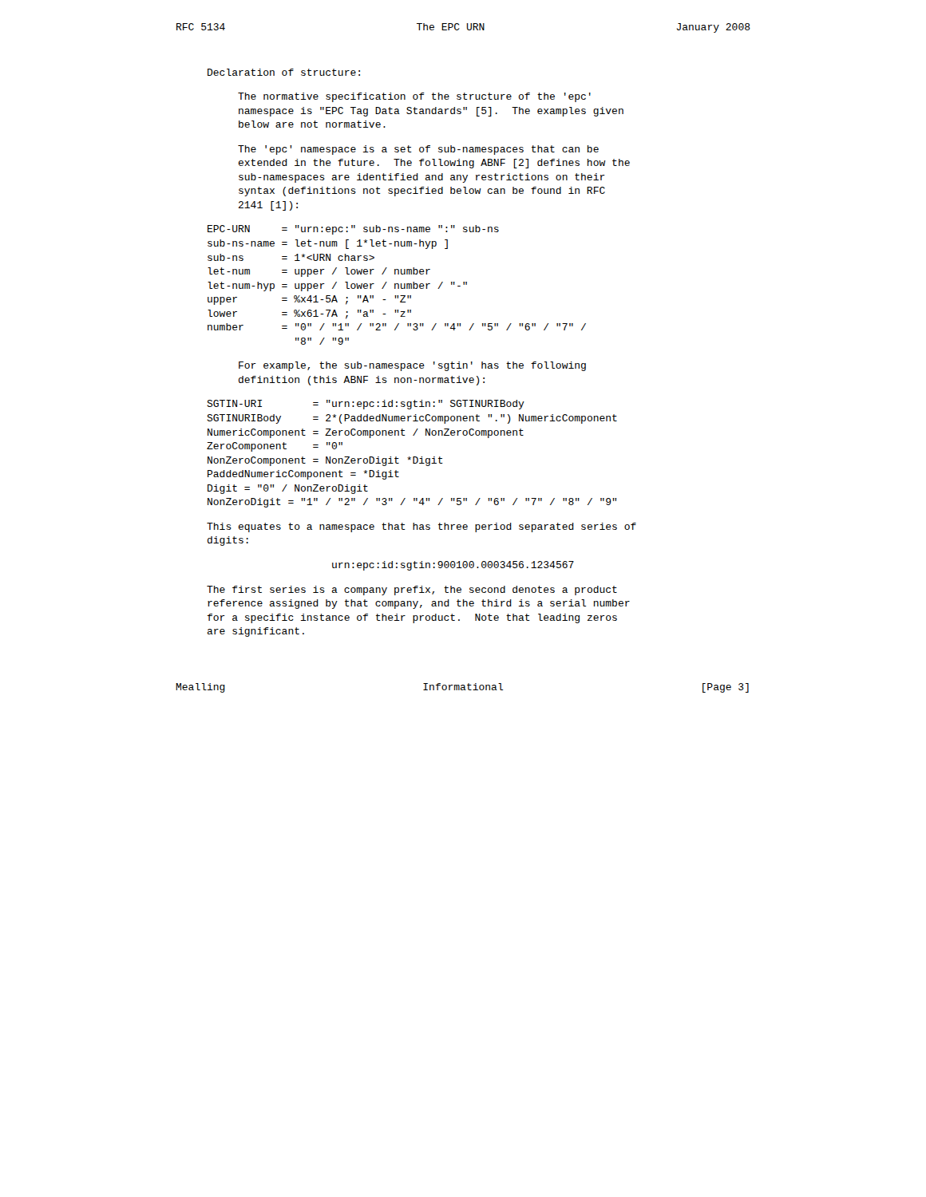RFC 5134 The EPC URN January 2008
Declaration of structure:
The normative specification of the structure of the 'epc'
namespace is "EPC Tag Data Standards" [5].  The examples given
below are not normative.
The 'epc' namespace is a set of sub-namespaces that can be
extended in the future.  The following ABNF [2] defines how the
sub-namespaces are identified and any restrictions on their
syntax (definitions not specified below can be found in RFC
2141 [1]):
EPC-URN     = "urn:epc:" sub-ns-name ":" sub-ns
sub-ns-name = let-num [ 1*let-num-hyp ]
sub-ns      = 1*<URN chars>
let-num     = upper / lower / number
let-num-hyp = upper / lower / number / "-"
upper       = %x41-5A ; "A" - "Z"
lower       = %x61-7A ; "a" - "z"
number      = "0" / "1" / "2" / "3" / "4" / "5" / "6" / "7" /
              "8" / "9"
For example, the sub-namespace 'sgtin' has the following
definition (this ABNF is non-normative):
SGTIN-URI        = "urn:epc:id:sgtin:" SGTINURIBody
SGTINURIBody     = 2*(PaddedNumericComponent ".") NumericComponent
NumericComponent = ZeroComponent / NonZeroComponent
ZeroComponent    = "0"
NonZeroComponent = NonZeroDigit *Digit
PaddedNumericComponent = *Digit
Digit = "0" / NonZeroDigit
NonZeroDigit = "1" / "2" / "3" / "4" / "5" / "6" / "7" / "8" / "9"
This equates to a namespace that has three period separated series of
digits:
                    urn:epc:id:sgtin:900100.0003456.1234567
The first series is a company prefix, the second denotes a product
reference assigned by that company, and the third is a serial number
for a specific instance of their product.  Note that leading zeros
are significant.
Mealling Informational [Page 3]